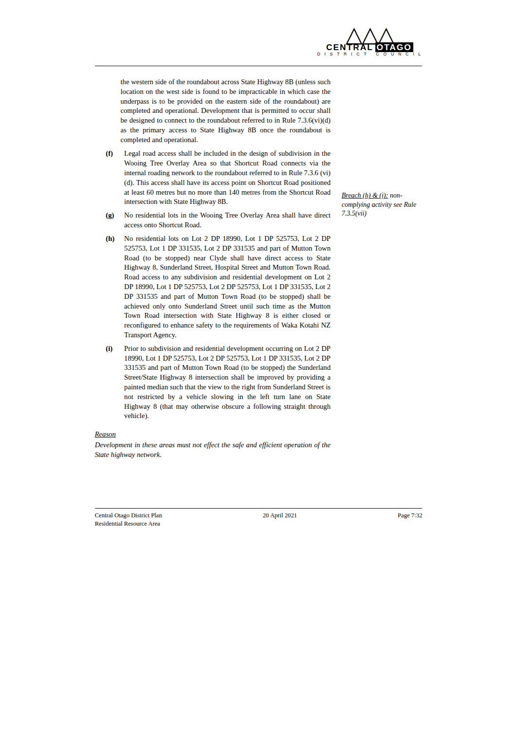△△△
CENTRAL OTAGO
D I S T R I C T C O U N C I L
the western side of the roundabout across State Highway 8B (unless such location on the west side is found to be impracticable in which case the underpass is to be provided on the eastern side of the roundabout) are completed and operational. Development that is permitted to occur shall be designed to connect to the roundabout referred to in Rule 7.3.6(vi)(d) as the primary access to State Highway 8B once the roundabout is completed and operational.
(f)
Legal road access shall be included in the design of subdivision in the Wooing Tree Overlay Area so that Shortcut Road connects via the internal roading network to the roundabout referred to in Rule 7.3.6 (vi)(d). This access shall have its access point on Shortcut Road positioned at least 60 metres but no more than 140 metres from the Shortcut Road intersection with State Highway 8B.
(g)
No residential lots in the Wooing Tree Overlay Area shall have direct access onto Shortcut Road.
(h)
No residential lots on Lot 2 DP 18990, Lot 1 DP 525753, Lot 2 DP 525753, Lot 1 DP 331535, Lot 2 DP 331535 and part of Mutton Town Road (to be stopped) near Clyde shall have direct access to State Highway 8, Sunderland Street, Hospital Street and Mutton Town Road. Road access to any subdivision and residential development on Lot 2 DP 18990, Lot 1 DP 525753, Lot 2 DP 525753, Lot 1 DP 331535, Lot 2 DP 331535 and part of Mutton Town Road (to be stopped) shall be achieved only onto Sunderland Street until such time as the Mutton Town Road intersection with State Highway 8 is either closed or reconfigured to enhance safety to the requirements of Waka Kotahi NZ Transport Agency.
(i)
Prior to subdivision and residential development occurring on Lot 2 DP 18990, Lot 1 DP 525753, Lot 2 DP 525753, Lot 1 DP 331535, Lot 2 DP 331535 and part of Mutton Town Road (to be stopped) the Sunderland Street/State Highway 8 intersection shall be improved by providing a painted median such that the view to the right from Sunderland Street is not restricted by a vehicle slowing in the left turn lane on State Highway 8 (that may otherwise obscure a following straight through vehicle).
Reason
Development in these areas must not effect the safe and efficient operation of the State highway network.
Breach (h) & (i): non-complying activity see Rule 7.3.5(vii)
Central Otago District Plan
Residential Resource Area
20 April 2021
Page 7:32